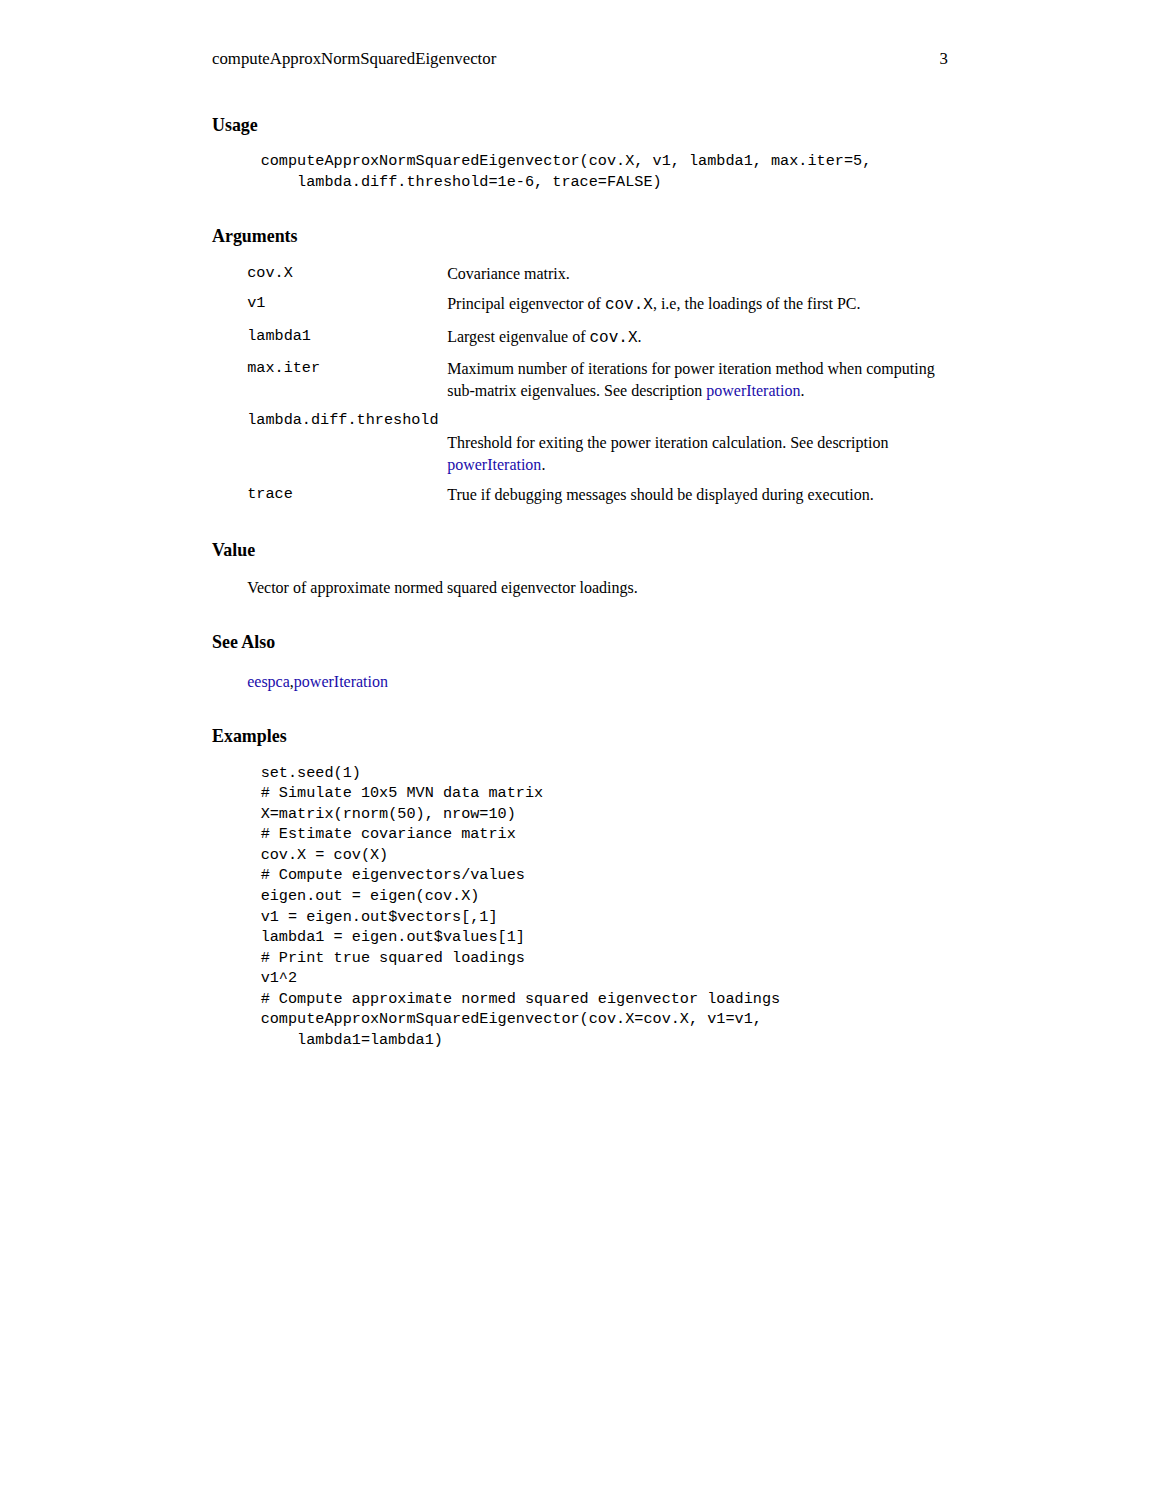computeApproxNormSquaredEigenvector 3
Usage
computeApproxNormSquaredEigenvector(cov.X, v1, lambda1, max.iter=5,
    lambda.diff.threshold=1e-6, trace=FALSE)
Arguments
cov.X
Covariance matrix.
v1
Principal eigenvector of cov.X, i.e, the loadings of the first PC.
lambda1
Largest eigenvalue of cov.X.
max.iter
Maximum number of iterations for power iteration method when computing sub-matrix eigenvalues. See description powerIteration.
lambda.diff.threshold
Threshold for exiting the power iteration calculation. See description powerIteration.
trace
True if debugging messages should be displayed during execution.
Value
Vector of approximate normed squared eigenvector loadings.
See Also
eespca,powerIteration
Examples
set.seed(1)
# Simulate 10x5 MVN data matrix
X=matrix(rnorm(50), nrow=10)
# Estimate covariance matrix
cov.X = cov(X)
# Compute eigenvectors/values
eigen.out = eigen(cov.X)
v1 = eigen.out$vectors[,1]
lambda1 = eigen.out$values[1]
# Print true squared loadings
v1^2
# Compute approximate normed squared eigenvector loadings
computeApproxNormSquaredEigenvector(cov.X=cov.X, v1=v1,
    lambda1=lambda1)